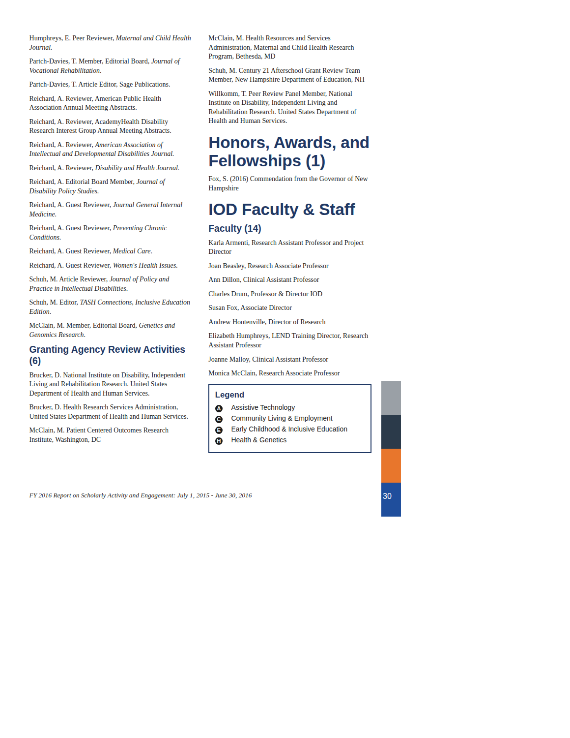Humphreys, E. Peer Reviewer, Maternal and Child Health Journal.
Partch-Davies, T. Member, Editorial Board, Journal of Vocational Rehabilitation.
Partch-Davies, T. Article Editor, Sage Publications.
Reichard, A. Reviewer, American Public Health Association Annual Meeting Abstracts.
Reichard, A. Reviewer, AcademyHealth Disability Research Interest Group Annual Meeting Abstracts.
Reichard, A. Reviewer, American Association of Intellectual and Developmental Disabilities Journal.
Reichard, A. Reviewer, Disability and Health Journal.
Reichard, A. Editorial Board Member, Journal of Disability Policy Studies.
Reichard, A. Guest Reviewer, Journal General Internal Medicine.
Reichard, A. Guest Reviewer, Preventing Chronic Conditions.
Reichard, A. Guest Reviewer, Medical Care.
Reichard, A. Guest Reviewer, Women's Health Issues.
Schuh, M. Article Reviewer, Journal of Policy and Practice in Intellectual Disabilities.
Schuh, M. Editor, TASH Connections, Inclusive Education Edition.
McClain, M. Member, Editorial Board, Genetics and Genomics Research.
Granting Agency Review Activities (6)
Brucker, D. National Institute on Disability, Independent Living and Rehabilitation Research. United States Department of Health and Human Services.
Brucker, D. Health Research Services Administration, United States Department of Health and Human Services.
McClain, M. Patient Centered Outcomes Research Institute, Washington, DC
McClain, M. Health Resources and Services Administration, Maternal and Child Health Research Program, Bethesda, MD
Schuh, M. Century 21 Afterschool Grant Review Team Member, New Hampshire Department of Education, NH
Willkomm, T. Peer Review Panel Member, National Institute on Disability, Independent Living and Rehabilitation Research. United States Department of Health and Human Services.
Honors, Awards, and Fellowships (1)
Fox, S. (2016) Commendation from the Governor of New Hampshire
IOD Faculty & Staff
Faculty (14)
Karla Armenti, Research Assistant Professor and Project Director
Joan Beasley, Research Associate Professor
Ann Dillon, Clinical Assistant Professor
Charles Drum, Professor & Director IOD
Susan Fox, Associate Director
Andrew Houtenville, Director of Research
Elizabeth Humphreys, LEND Training Director, Research Assistant Professor
Joanne Malloy, Clinical Assistant Professor
Monica McClain, Research Associate Professor
Legend
A
Assistive Technology
C
Community Living & Employment
E
Early Childhood & Inclusive Education
H
Health & Genetics
FY 2016 Report on Scholarly Activity and Engagement: July 1, 2015 - June 30, 2016
30